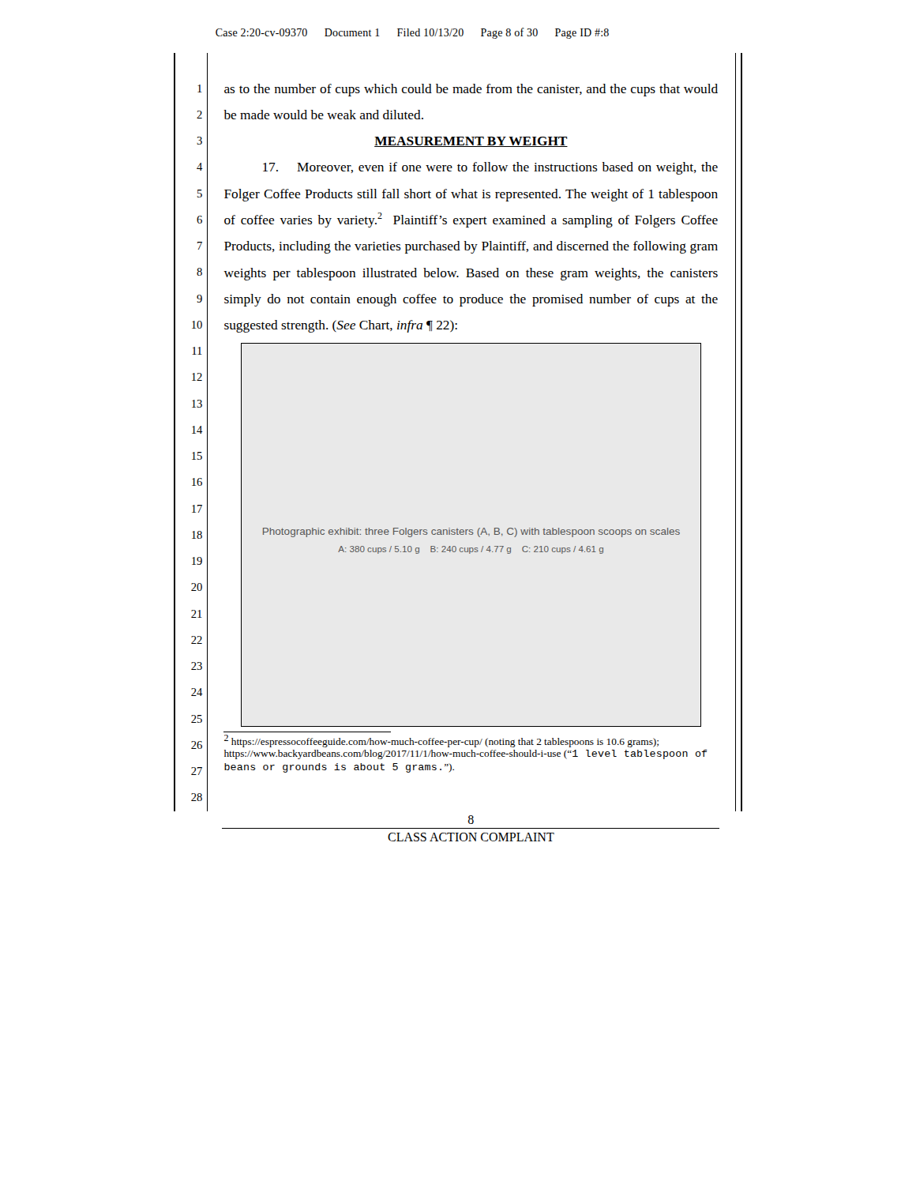Case 2:20-cv-09370 Document 1 Filed 10/13/20 Page 8 of 30 Page ID #:8
1
2
3
4
5
6
7
8
9
10
11
12
13
14
15
16
17
18
19
20
21
22
23
24
25
26
27
28
as to the number of cups which could be made from the canister, and the cups that would be made would be weak and diluted.
MEASUREMENT BY WEIGHT
17. Moreover, even if one were to follow the instructions based on weight, the Folger Coffee Products still fall short of what is represented. The weight of 1 tablespoon of coffee varies by variety.2 Plaintiff’s expert examined a sampling of Folgers Coffee Products, including the varieties purchased by Plaintiff, and discerned the following gram weights per tablespoon illustrated below. Based on these gram weights, the canisters simply do not contain enough coffee to produce the promised number of cups at the suggested strength. (See Chart, infra ¶ 22):
2 https://espressocoffeeguide.com/how-much-coffee-per-cup/ (noting that 2 tablespoons is 10.6 grams); https://www.backyardbeans.com/blog/2017/11/1/how-much-coffee-should-i-use (“1 level tablespoon of beans or grounds is about 5 grams.”).
8 CLASS ACTION COMPLAINT